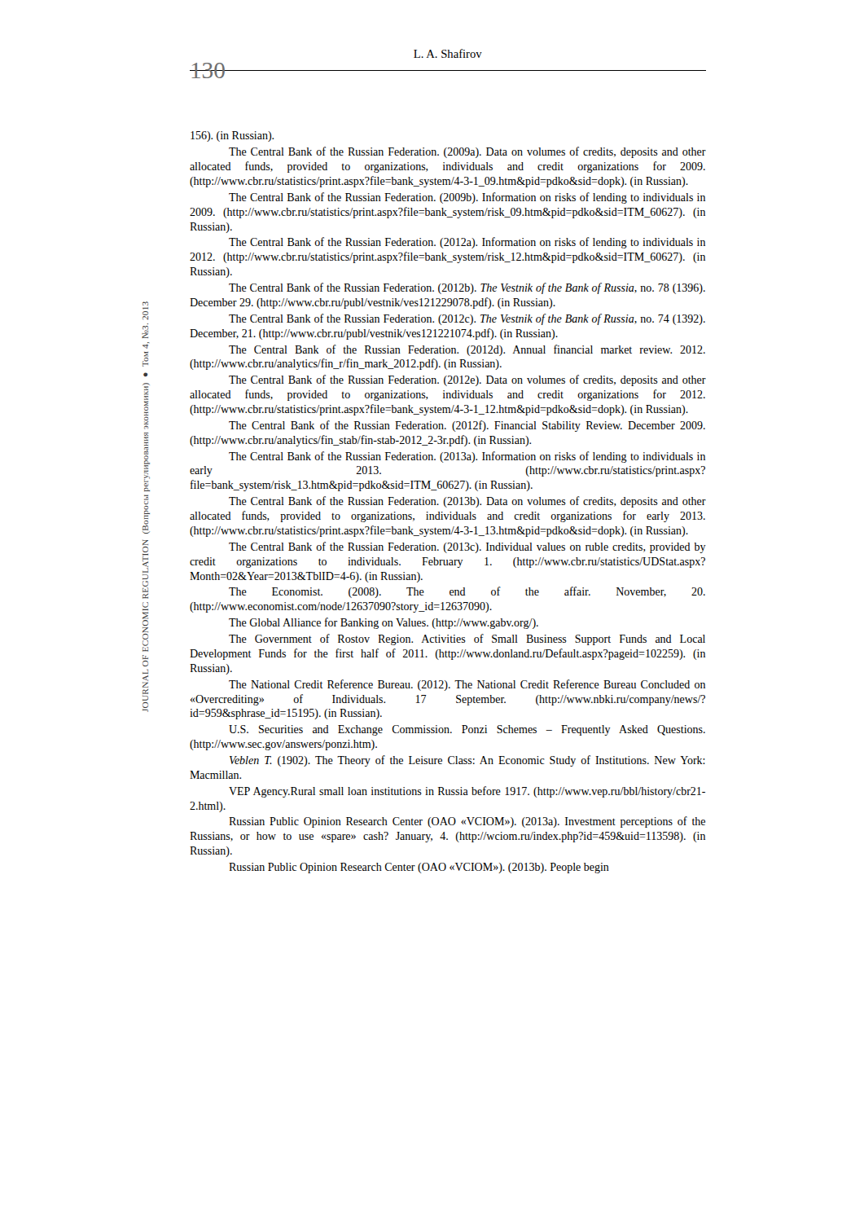130
L. A. Shafirov
JOURNAL OF ECONOMIC REGULATION (Вопросы регулирования экономики) ● Том 4, №3. 2013
156). (in Russian).
The Central Bank of the Russian Federation. (2009a). Data on volumes of credits, deposits and other allocated funds, provided to organizations, individuals and credit organizations for 2009. (http://www.cbr.ru/statistics/print.aspx?file=bank_system/4-3-1_09.htm&pid=pdko&sid=dopk). (in Russian).
The Central Bank of the Russian Federation. (2009b). Information on risks of lending to individuals in 2009. (http://www.cbr.ru/statistics/print.aspx?file=bank_system/risk_09.htm&pid=pdko&sid=ITM_60627). (in Russian).
The Central Bank of the Russian Federation. (2012a). Information on risks of lending to individuals in 2012. (http://www.cbr.ru/statistics/print.aspx?file=bank_system/risk_12.htm&pid=pdko&sid=ITM_60627). (in Russian).
The Central Bank of the Russian Federation. (2012b). The Vestnik of the Bank of Russia, no. 78 (1396). December 29. (http://www.cbr.ru/publ/vestnik/ves121229078.pdf). (in Russian).
The Central Bank of the Russian Federation. (2012c). The Vestnik of the Bank of Russia, no. 74 (1392). December, 21. (http://www.cbr.ru/publ/vestnik/ves121221074.pdf). (in Russian).
The Central Bank of the Russian Federation. (2012d). Annual financial market review. 2012. (http://www.cbr.ru/analytics/fin_r/fin_mark_2012.pdf). (in Russian).
The Central Bank of the Russian Federation. (2012e). Data on volumes of credits, deposits and other allocated funds, provided to organizations, individuals and credit organizations for 2012. (http://www.cbr.ru/statistics/print.aspx?file=bank_system/4-3-1_12.htm&pid=pdko&sid=dopk). (in Russian).
The Central Bank of the Russian Federation. (2012f). Financial Stability Review. December 2009. (http://www.cbr.ru/analytics/fin_stab/fin-stab-2012_2-3r.pdf). (in Russian).
The Central Bank of the Russian Federation. (2013a). Information on risks of lending to individuals in early 2013. (http://www.cbr.ru/statistics/print.aspx?file=bank_system/risk_13.htm&pid=pdko&sid=ITM_60627). (in Russian).
The Central Bank of the Russian Federation. (2013b). Data on volumes of credits, deposits and other allocated funds, provided to organizations, individuals and credit organizations for early 2013. (http://www.cbr.ru/statistics/print.aspx?file=bank_system/4-3-1_13.htm&pid=pdko&sid=dopk). (in Russian).
The Central Bank of the Russian Federation. (2013c). Individual values on ruble credits, provided by credit organizations to individuals. February 1. (http://www.cbr.ru/statistics/UDStat.aspx?Month=02&Year=2013&TblID=4-6). (in Russian).
The Economist. (2008). The end of the affair. November, 20. (http://www.economist.com/node/12637090?story_id=12637090).
The Global Alliance for Banking on Values. (http://www.gabv.org/).
The Government of Rostov Region. Activities of Small Business Support Funds and Local Development Funds for the first half of 2011. (http://www.donland.ru/Default.aspx?pageid=102259). (in Russian).
The National Credit Reference Bureau. (2012). The National Credit Reference Bureau Concluded on «Overcrediting» of Individuals. 17 September. (http://www.nbki.ru/company/news/?id=959&sphrase_id=15195). (in Russian).
U.S. Securities and Exchange Commission. Ponzi Schemes – Frequently Asked Questions. (http://www.sec.gov/answers/ponzi.htm).
Veblen T. (1902). The Theory of the Leisure Class: An Economic Study of Institutions. New York: Macmillan.
VEP Agency.Rural small loan institutions in Russia before 1917. (http://www.vep.ru/bbl/history/cbr21-2.html).
Russian Public Opinion Research Center (OAO «VCIOM»). (2013a). Investment perceptions of the Russians, or how to use «spare» cash? January, 4. (http://wciom.ru/index.php?id=459&uid=113598). (in Russian).
Russian Public Opinion Research Center (OAO «VCIOM»). (2013b). People begin